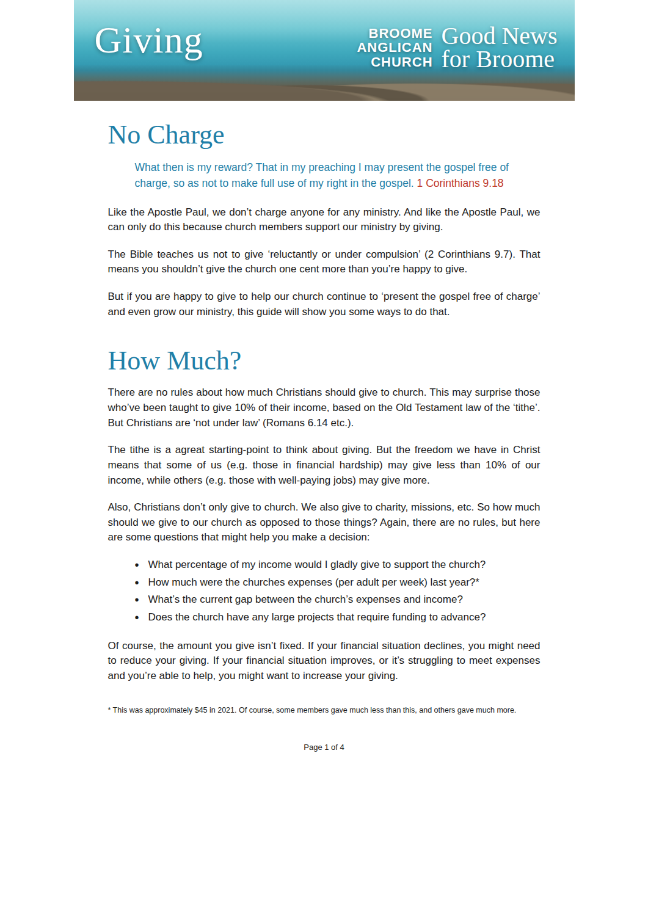Giving
BROOME ANGLICAN CHURCH
Good News for Broome
No Charge
What then is my reward? That in my preaching I may present the gospel free of charge, so as not to make full use of my right in the gospel. 1 Corinthians 9.18
Like the Apostle Paul, we don’t charge anyone for any ministry. And like the Apostle Paul, we can only do this because church members support our ministry by giving.
The Bible teaches us not to give ‘reluctantly or under compulsion’ (2 Corinthians 9.7). That means you shouldn’t give the church one cent more than you’re happy to give.
But if you are happy to give to help our church continue to ‘present the gospel free of charge’ and even grow our ministry, this guide will show you some ways to do that.
How Much?
There are no rules about how much Christians should give to church. This may surprise those who’ve been taught to give 10% of their income, based on the Old Testament law of the ‘tithe’. But Christians are ‘not under law’ (Romans 6.14 etc.).
The tithe is a agreat starting-point to think about giving. But the freedom we have in Christ means that some of us (e.g. those in financial hardship) may give less than 10% of our income, while others (e.g. those with well-paying jobs) may give more.
Also, Christians don’t only give to church. We also give to charity, missions, etc. So how much should we give to our church as opposed to those things? Again, there are no rules, but here are some questions that might help you make a decision:
What percentage of my income would I gladly give to support the church?
How much were the churches expenses (per adult per week) last year?*
What’s the current gap between the church’s expenses and income?
Does the church have any large projects that require funding to advance?
Of course, the amount you give isn’t fixed. If your financial situation declines, you might need to reduce your giving. If your financial situation improves, or it’s struggling to meet expenses and you’re able to help, you might want to increase your giving.
* This was approximately $45 in 2021. Of course, some members gave much less than this, and others gave much more.
Page 1 of 4